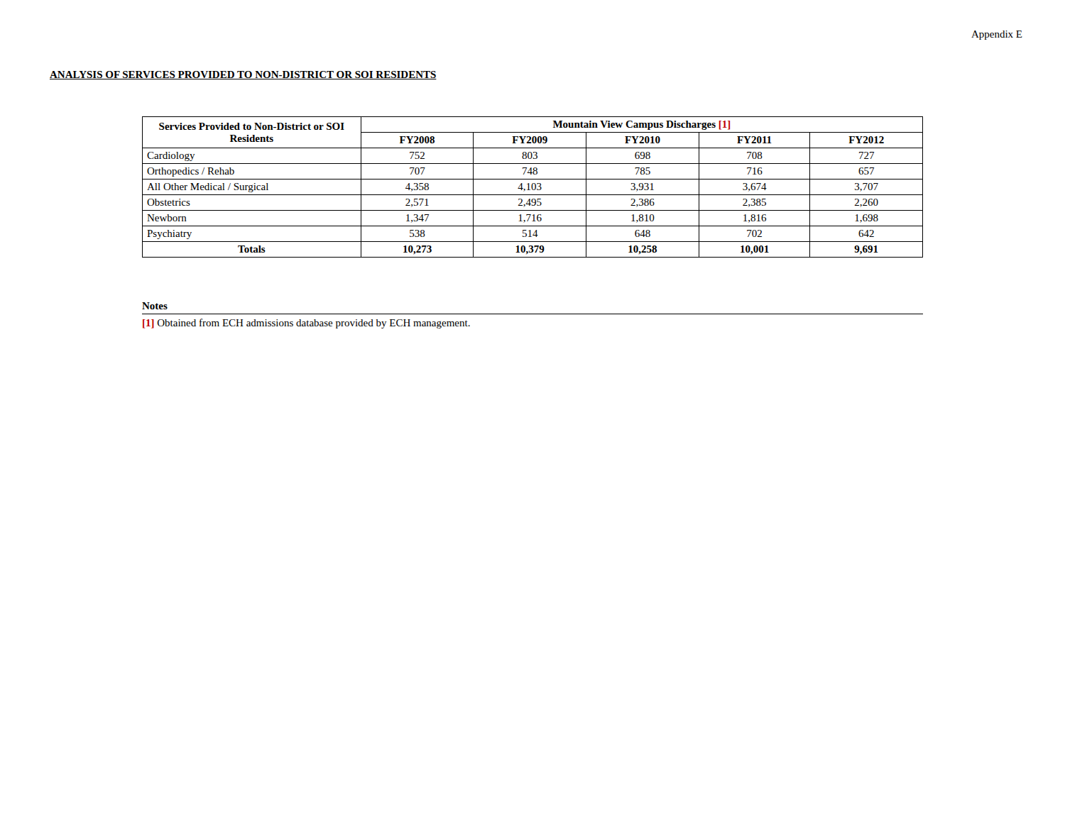Appendix E
ANALYSIS OF SERVICES PROVIDED TO NON-DISTRICT OR SOI RESIDENTS
| Services Provided to Non-District or SOI Residents | Mountain View Campus Discharges [1] |
| --- | --- |
| FY2008 | FY2009 | FY2010 | FY2011 | FY2012 |
| Cardiology | 752 | 803 | 698 | 708 | 727 |
| Orthopedics / Rehab | 707 | 748 | 785 | 716 | 657 |
| All Other Medical / Surgical | 4,358 | 4,103 | 3,931 | 3,674 | 3,707 |
| Obstetrics | 2,571 | 2,495 | 2,386 | 2,385 | 2,260 |
| Newborn | 1,347 | 1,716 | 1,810 | 1,816 | 1,698 |
| Psychiatry | 538 | 514 | 648 | 702 | 642 |
| Totals | 10,273 | 10,379 | 10,258 | 10,001 | 9,691 |
Notes
[1] Obtained from ECH admissions database provided by ECH management.